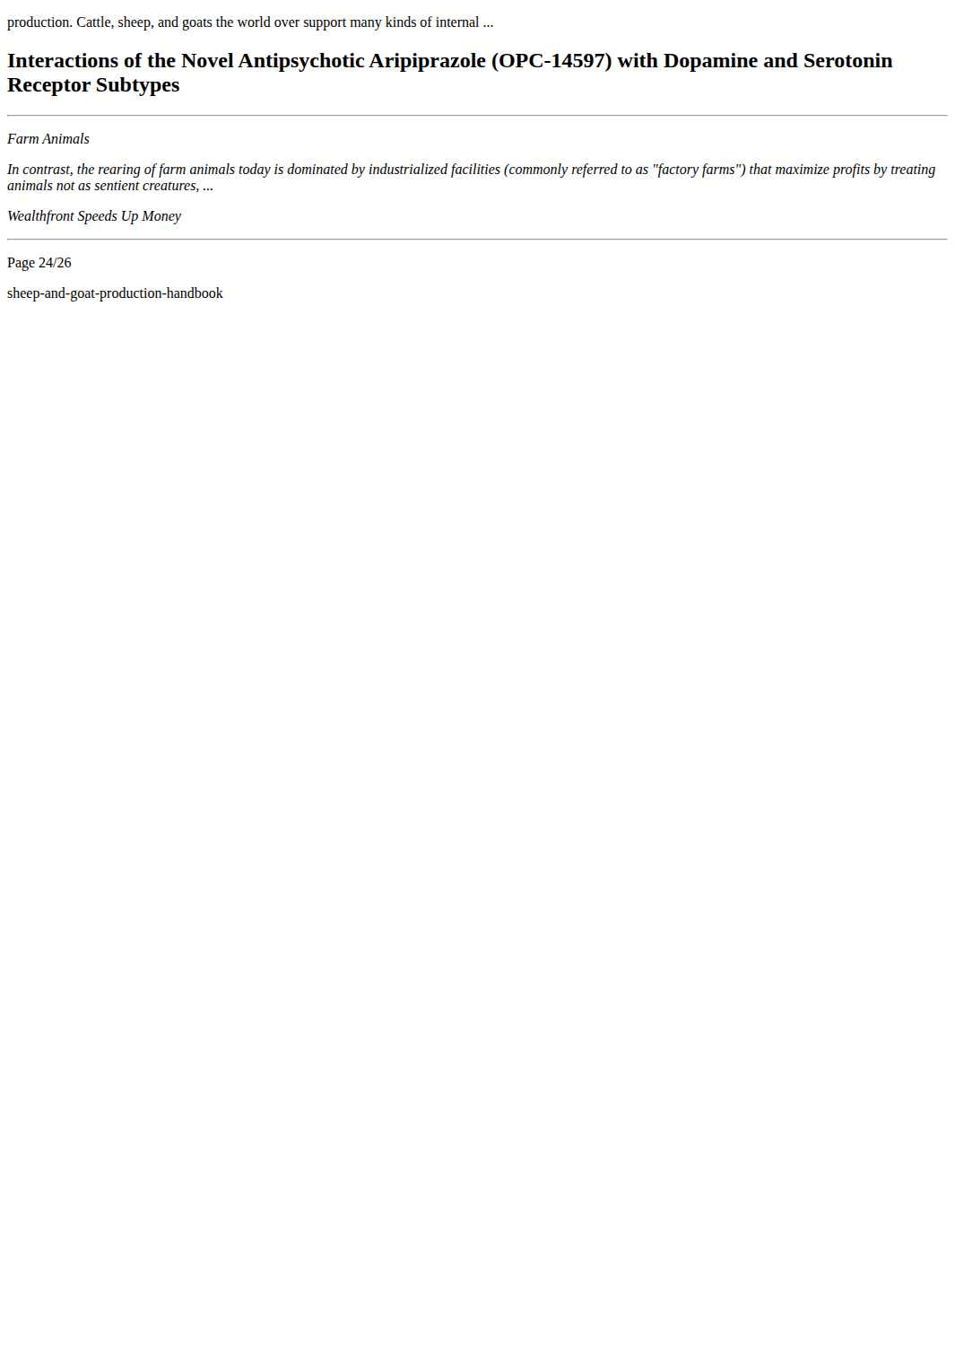production. Cattle, sheep, and goats the world over support many kinds of internal ...
Interactions of the Novel Antipsychotic Aripiprazole (OPC-14597) with Dopamine and Serotonin Receptor Subtypes
Farm Animals
In contrast, the rearing of farm animals today is dominated by industrialized facilities (commonly referred to as "factory farms") that maximize profits by treating animals not as sentient creatures, ...
Wealthfront Speeds Up Money
Page 24/26
sheep-and-goat-production-handbook